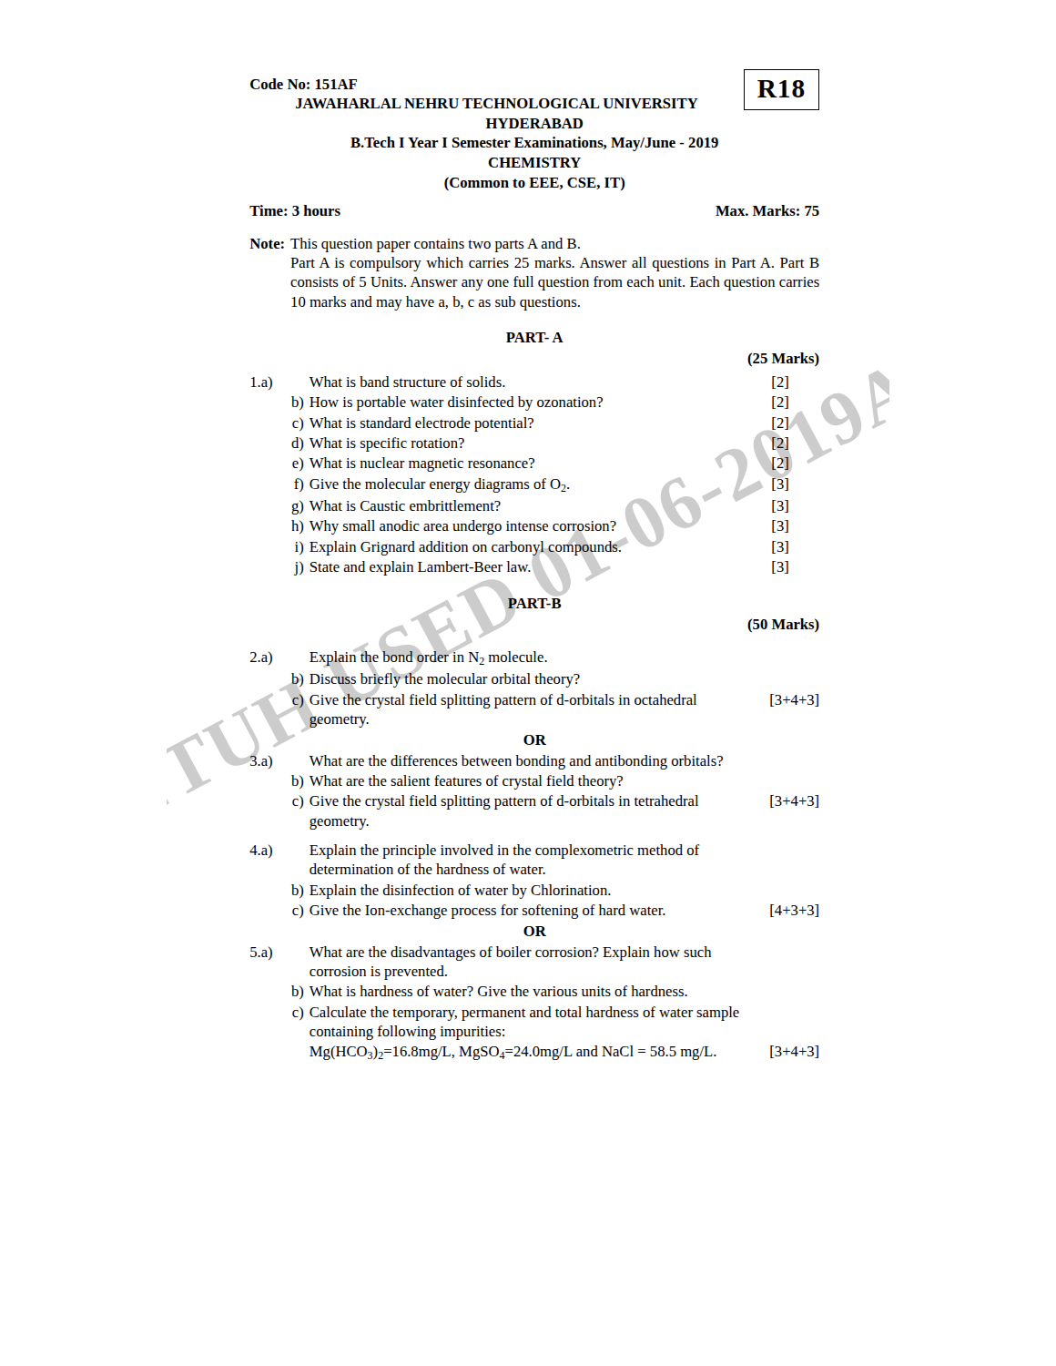JNTUH USED 01-06-2019AM
R18
Code No: 151AF
JAWAHARLAL NEHRU TECHNOLOGICAL UNIVERSITY HYDERABAD
B.Tech I Year I Semester Examinations, May/June - 2019
CHEMISTRY
(Common to EEE, CSE, IT)
Time: 3 hours
Max. Marks: 75
Note:
This question paper contains two parts A and B.
Part A is compulsory which carries 25 marks. Answer all questions in Part A. Part B consists of 5 Units. Answer any one full question from each unit. Each question carries 10 marks and may have a, b, c as sub questions.
PART- A
(25 Marks)
| 1.a) | What is band structure of solids. | [2] |
| b) | How is portable water disinfected by ozonation? | [2] |
| c) | What is standard electrode potential? | [2] |
| d) | What is specific rotation? | [2] |
| e) | What is nuclear magnetic resonance? | [2] |
| f) | Give the molecular energy diagrams of O 2 . | [3] |
| g) | What is Caustic embrittlement? | [3] |
| h) | Why small anodic area undergo intense corrosion? | [3] |
| i) | Explain Grignard addition on carbonyl compounds. | [3] |
| j) | State and explain Lambert-Beer law. | [3] |
PART-B
(50 Marks)
| 2.a) | Explain the bond order in N 2 molecule. | |
| b) | Discuss briefly the molecular orbital theory? | |
| c) | Give the crystal field splitting pattern of d-orbitals in octahedral geometry. | [3+4+3] |
OR
| 3.a) | What are the differences between bonding and antibonding orbitals? | |
| b) | What are the salient features of crystal field theory? | |
| c) | Give the crystal field splitting pattern of d-orbitals in tetrahedral geometry. | [3+4+3] |
| 4.a) | Explain the principle involved in the complexometric method of determination of the hardness of water. | |
| b) | Explain the disinfection of water by Chlorination. | |
| c) | Give the Ion-exchange process for softening of hard water. | [4+3+3] |
OR
| 5.a) | What are the disadvantages of boiler corrosion? Explain how such corrosion is prevented. | |
| b) | What is hardness of water? Give the various units of hardness. | |
| c) | Calculate the temporary, permanent and total hardness of water sample containing following impurities: | |
| | Mg(HCO 3 ) 2 =16.8mg/L, MgSO 4 =24.0mg/L and NaCl = 58.5 mg/L. | [3+4+3] |